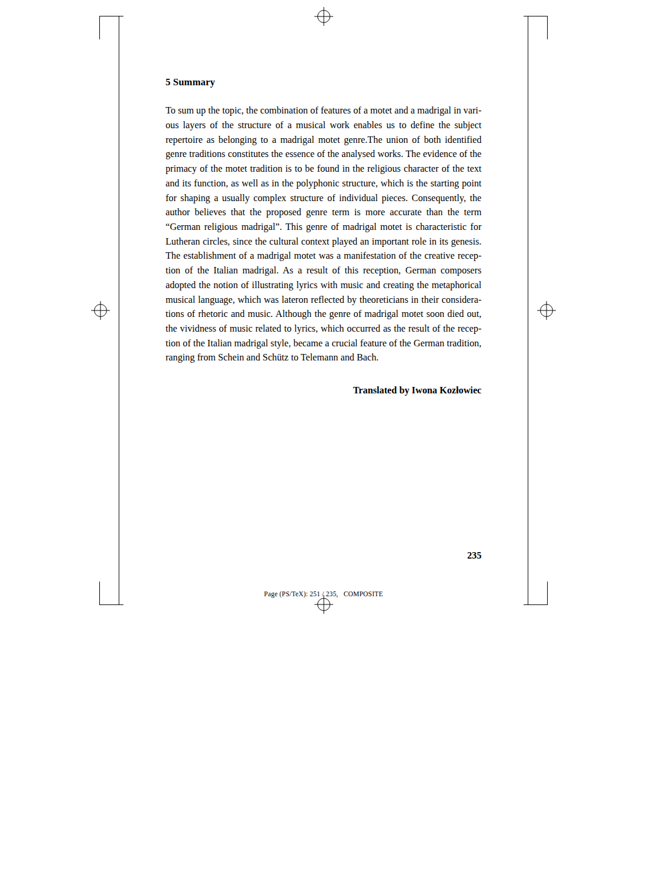5 Summary
To sum up the topic, the combination of features of a motet and a madrigal in various layers of the structure of a musical work enables us to define the subject repertoire as belonging to a madrigal motet genre.The union of both identified genre traditions constitutes the essence of the analysed works. The evidence of the primacy of the motet tradition is to be found in the religious character of the text and its function, as well as in the polyphonic structure, which is the starting point for shaping a usually complex structure of individual pieces. Consequently, the author believes that the proposed genre term is more accurate than the term “German religious madrigal”. This genre of madrigal motet is characteristic for Lutheran circles, since the cultural context played an important role in its genesis. The establishment of a madrigal motet was a manifestation of the creative reception of the Italian madrigal. As a result of this reception, German composers adopted the notion of illustrating lyrics with music and creating the metaphorical musical language, which was lateron reflected by theoreticians in their considerations of rhetoric and music. Although the genre of madrigal motet soon died out, the vividness of music related to lyrics, which occurred as the result of the reception of the Italian madrigal style, became a crucial feature of the German tradition, ranging from Schein and Schütz to Telemann and Bach.
Translated by Iwona Kozłowiec
235
Page (PS/TeX): 251 / 235, COMPOSITE